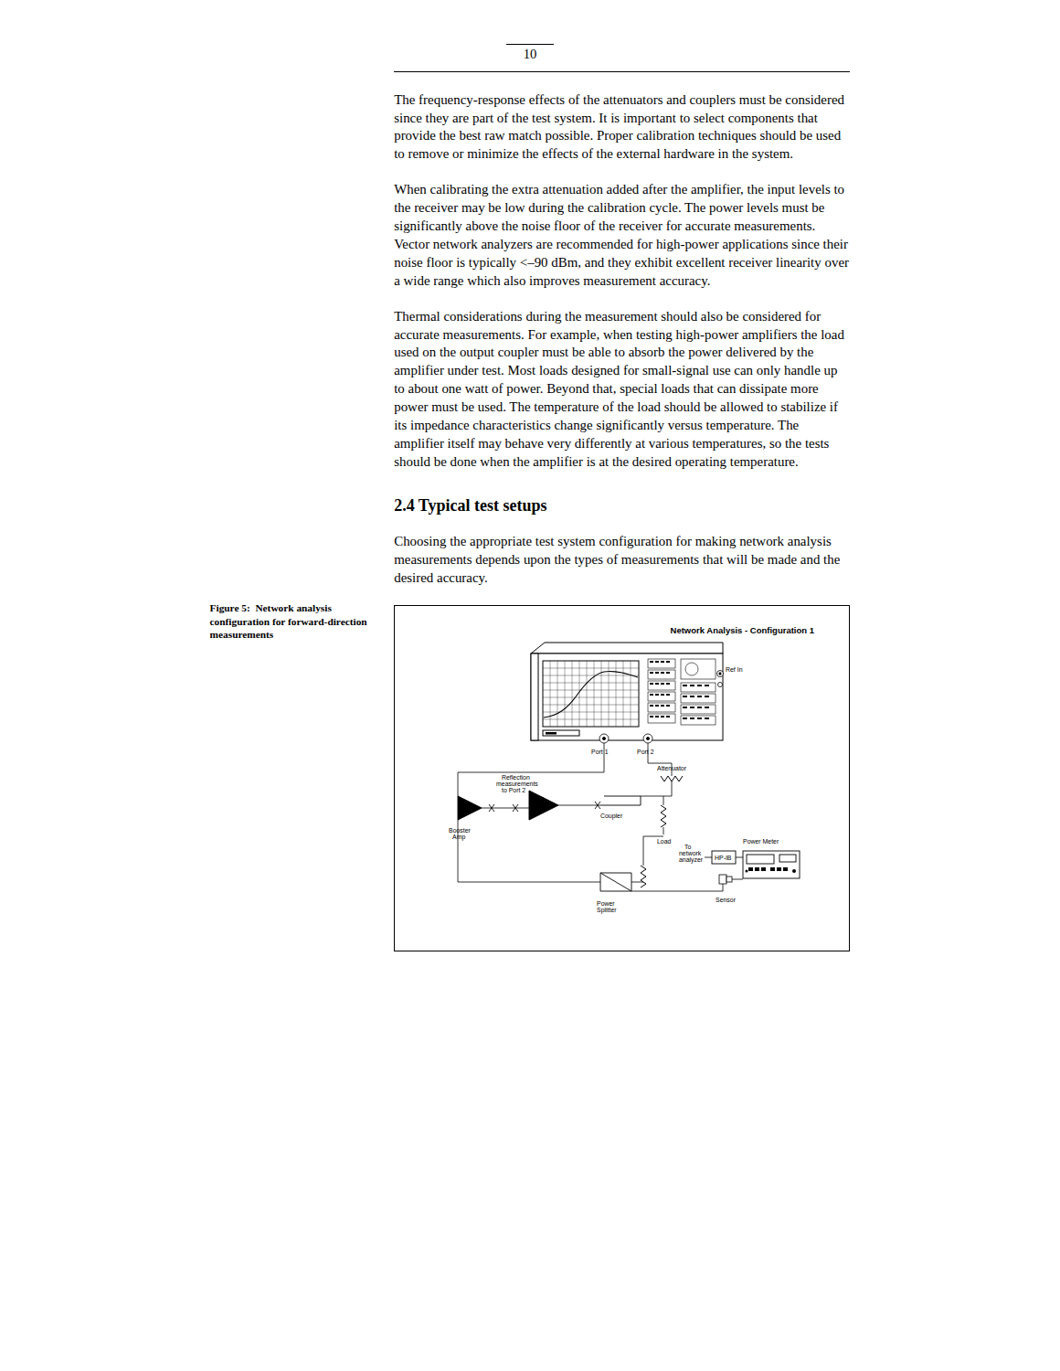10
Figure 5: Network analysis configuration for forward-direction measurements
The frequency-response effects of the attenuators and couplers must be considered since they are part of the test system. It is important to select components that provide the best raw match possible. Proper calibration techniques should be used to remove or minimize the effects of the external hardware in the system.
When calibrating the extra attenuation added after the amplifier, the input levels to the receiver may be low during the calibration cycle. The power levels must be significantly above the noise floor of the receiver for accurate measurements. Vector network analyzers are recommended for high-power applications since their noise floor is typically <–90 dBm, and they exhibit excellent receiver linearity over a wide range which also improves measurement accuracy.
Thermal considerations during the measurement should also be considered for accurate measurements. For example, when testing high-power amplifiers the load used on the output coupler must be able to absorb the power delivered by the amplifier under test. Most loads designed for small-signal use can only handle up to about one watt of power. Beyond that, special loads that can dissipate more power must be used. The temperature of the load should be allowed to stabilize if its impedance characteristics change significantly versus temperature. The amplifier itself may behave very differently at various temperatures, so the tests should be done when the amplifier is at the desired operating temperature.
2.4 Typical test setups
Choosing the appropriate test system configuration for making network analysis measurements depends upon the types of measurements that will be made and the desired accuracy.
Network Analysis - Configuration 1 Ref In Port 1 Port 2 Attenuator Reflection measurements to Port 2 Booster Amp AUT Coupler Load Power Splitter Sensor Power Meter HP-IB To network analyzer